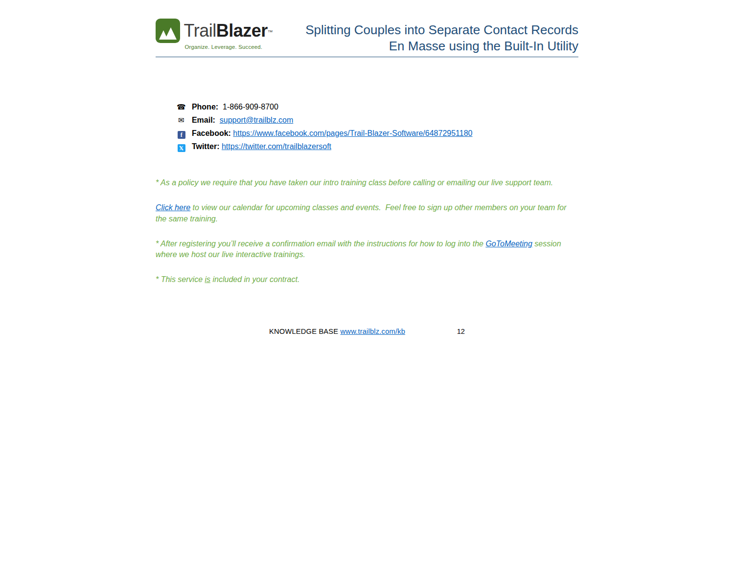Trail Blazer™
Organize. Leverage. Succeed.
Splitting Couples into Separate Contact Records En Masse using the Built-In Utility
☎Phone: 1-866-909-8700
✉Email: support@trailblz.com
fFacebook: https://www.facebook.com/pages/Trail-Blazer-Software/64872951180
𝕏Twitter: https://twitter.com/trailblazersoft
* As a policy we require that you have taken our intro training class before calling or emailing our live support team.
Click here to view our calendar for upcoming classes and events. Feel free to sign up other members on your team for the same training.
* After registering you’ll receive a confirmation email with the instructions for how to log into the GoToMeeting session where we host our live interactive trainings.
* This service is included in your contract.
KNOWLEDGE BASE www.trailblz.com/kb 12